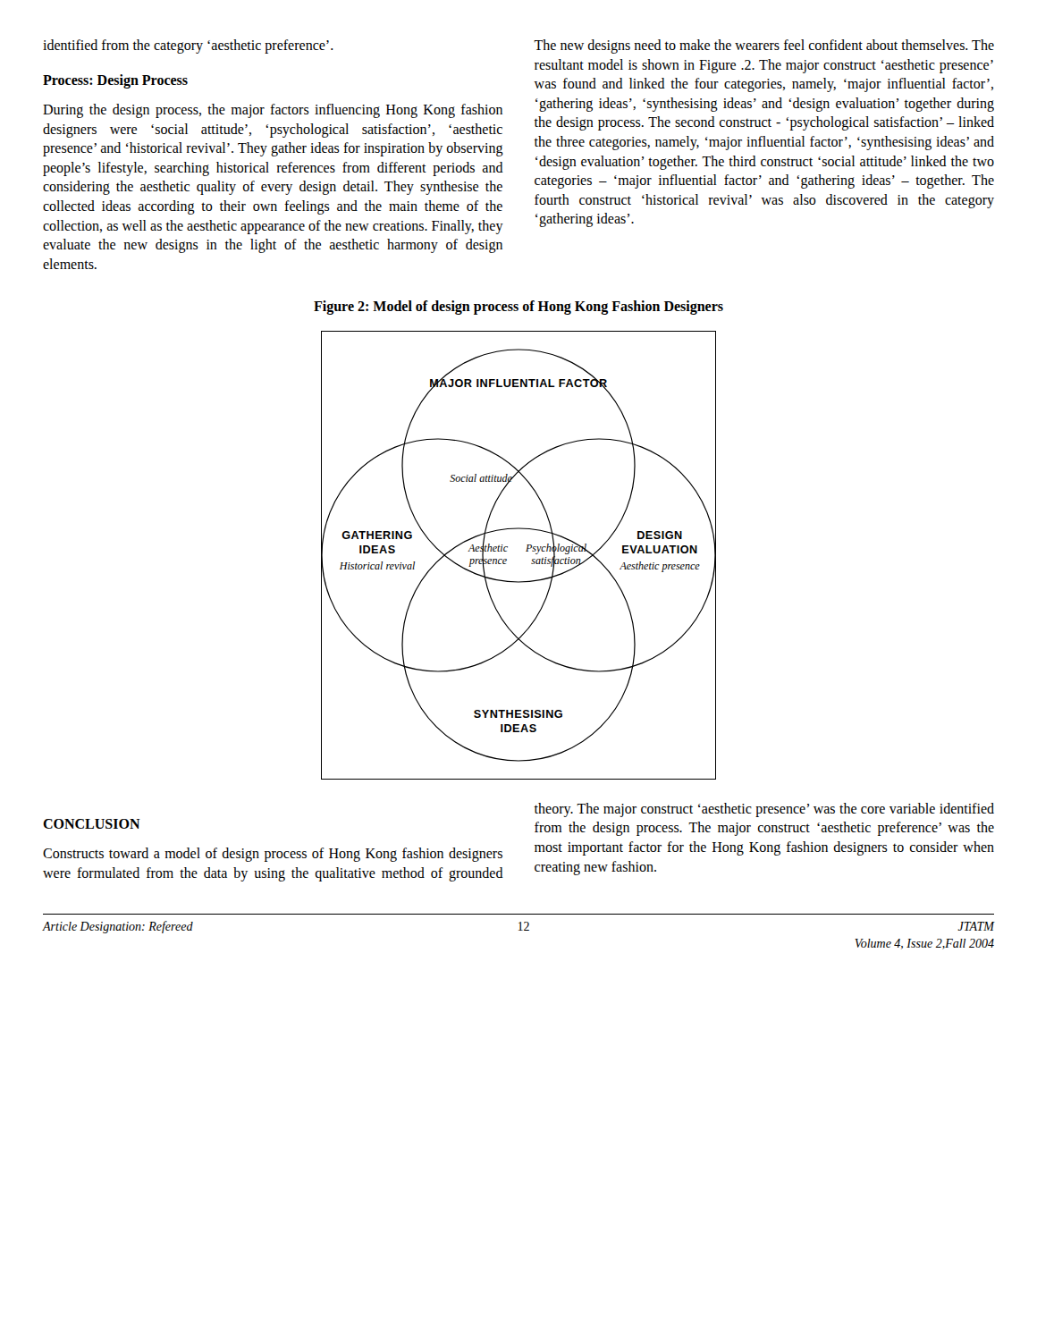identified from the category ‘aesthetic preference’.
Process: Design Process
During the design process, the major factors influencing Hong Kong fashion designers were ‘social attitude’, ‘psychological satisfaction’, ‘aesthetic presence’ and ‘historical revival’. They gather ideas for inspiration by observing people’s lifestyle, searching historical references from different periods and considering the aesthetic quality of every design detail. They synthesise the collected ideas according to their own feelings and the main theme of the collection, as well as the aesthetic appearance of the new creations. Finally, they evaluate the new designs in the light of the aesthetic harmony of design elements.
The new designs need to make the wearers feel confident about themselves. The resultant model is shown in Figure .2. The major construct ‘aesthetic presence’ was found and linked the four categories, namely, ‘major influential factor’, ‘gathering ideas’, ‘synthesising ideas’ and ‘design evaluation’ together during the design process. The second construct - ‘psychological satisfaction’ – linked the three categories, namely, ‘major influential factor’, ‘synthesising ideas’ and ‘design evaluation’ together. The third construct ‘social attitude’ linked the two categories – ‘major influential factor’ and ‘gathering ideas’ – together. The fourth construct ‘historical revival’ was also discovered in the category ‘gathering ideas’.
Figure 2: Model of design process of Hong Kong Fashion Designers
MAJOR INFLUENTIAL FACTOR GATHERING IDEAS Historical revival DESIGN EVALUATION Aesthetic presence SYNTHESISING IDEAS Aesthetic presence Psychological satisfaction Social attitude
CONCLUSION
Constructs toward a model of design process of Hong Kong fashion designers were formulated from the data by using the qualitative method of grounded theory. The major construct ‘aesthetic presence’ was the core variable identified from the design process. The major construct ‘aesthetic preference’ was the most important factor for the Hong Kong fashion designers to consider when creating new fashion.
Article Designation: Refereed
12
JTATM
Volume 4, Issue 2,Fall 2004